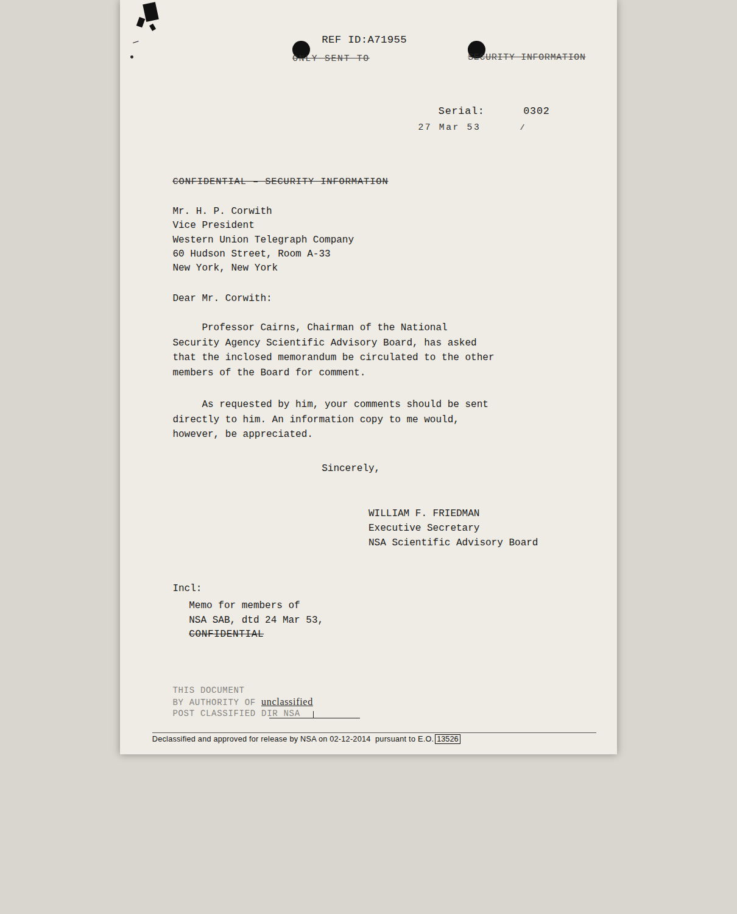—
REF ID:A71955
ONLY SENT TO
SECURITY INFORMATION
Serial: 0302
27 Mar 53 /
CONFIDENTIAL – SECURITY INFORMATION
Mr. H. P. Corwith
Vice President
Western Union Telegraph Company
60 Hudson Street, Room A-33
New York, New York
Dear Mr. Corwith:
Professor Cairns, Chairman of the National Security Agency Scientific Advisory Board, has asked that the inclosed memorandum be circulated to the other members of the Board for comment.
As requested by him, your comments should be sent directly to him. An information copy to me would, however, be appreciated.
Sincerely,
WILLIAM F. FRIEDMAN
Executive Secretary
NSA Scientific Advisory Board
Incl:
Memo for members of
NSA SAB, dtd 24 Mar 53,
CONFIDENTIAL
THIS DOCUMENT
BY AUTHORITY OF unclassified
POST CLASSIFIED DIR NSA
Declassified and approved for release by NSA on 02-12-2014 pursuant to E.O. 13526